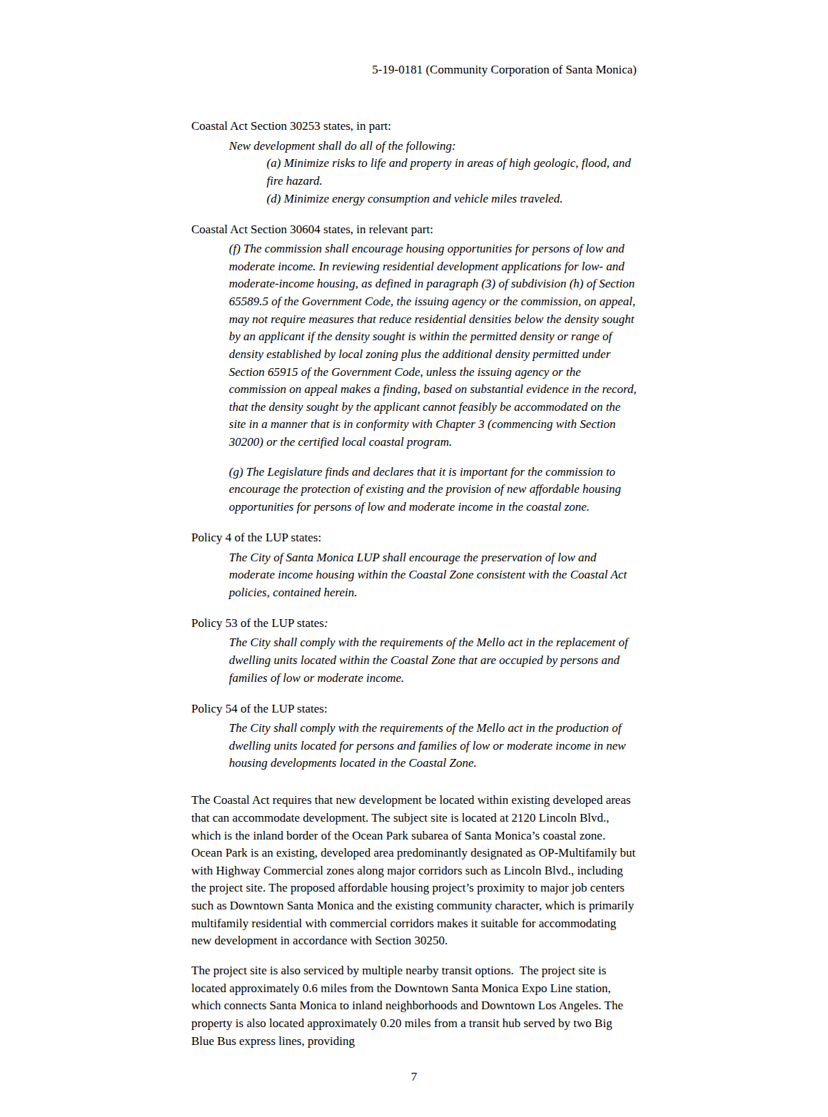5-19-0181 (Community Corporation of Santa Monica)
Coastal Act Section 30253 states, in part:
New development shall do all of the following:
(a) Minimize risks to life and property in areas of high geologic, flood, and fire hazard.
(d) Minimize energy consumption and vehicle miles traveled.
Coastal Act Section 30604 states, in relevant part:
(f) The commission shall encourage housing opportunities for persons of low and moderate income. In reviewing residential development applications for low- and moderate-income housing, as defined in paragraph (3) of subdivision (h) of Section 65589.5 of the Government Code, the issuing agency or the commission, on appeal, may not require measures that reduce residential densities below the density sought by an applicant if the density sought is within the permitted density or range of density established by local zoning plus the additional density permitted under Section 65915 of the Government Code, unless the issuing agency or the commission on appeal makes a finding, based on substantial evidence in the record, that the density sought by the applicant cannot feasibly be accommodated on the site in a manner that is in conformity with Chapter 3 (commencing with Section 30200) or the certified local coastal program.
(g) The Legislature finds and declares that it is important for the commission to encourage the protection of existing and the provision of new affordable housing opportunities for persons of low and moderate income in the coastal zone.
Policy 4 of the LUP states:
The City of Santa Monica LUP shall encourage the preservation of low and moderate income housing within the Coastal Zone consistent with the Coastal Act policies, contained herein.
Policy 53 of the LUP states:
The City shall comply with the requirements of the Mello act in the replacement of dwelling units located within the Coastal Zone that are occupied by persons and families of low or moderate income.
Policy 54 of the LUP states:
The City shall comply with the requirements of the Mello act in the production of dwelling units located for persons and families of low or moderate income in new housing developments located in the Coastal Zone.
The Coastal Act requires that new development be located within existing developed areas that can accommodate development. The subject site is located at 2120 Lincoln Blvd., which is the inland border of the Ocean Park subarea of Santa Monica’s coastal zone. Ocean Park is an existing, developed area predominantly designated as OP-Multifamily but with Highway Commercial zones along major corridors such as Lincoln Blvd., including the project site. The proposed affordable housing project’s proximity to major job centers such as Downtown Santa Monica and the existing community character, which is primarily multifamily residential with commercial corridors makes it suitable for accommodating new development in accordance with Section 30250.
The project site is also serviced by multiple nearby transit options. The project site is located approximately 0.6 miles from the Downtown Santa Monica Expo Line station, which connects Santa Monica to inland neighborhoods and Downtown Los Angeles. The property is also located approximately 0.20 miles from a transit hub served by two Big Blue Bus express lines, providing
7